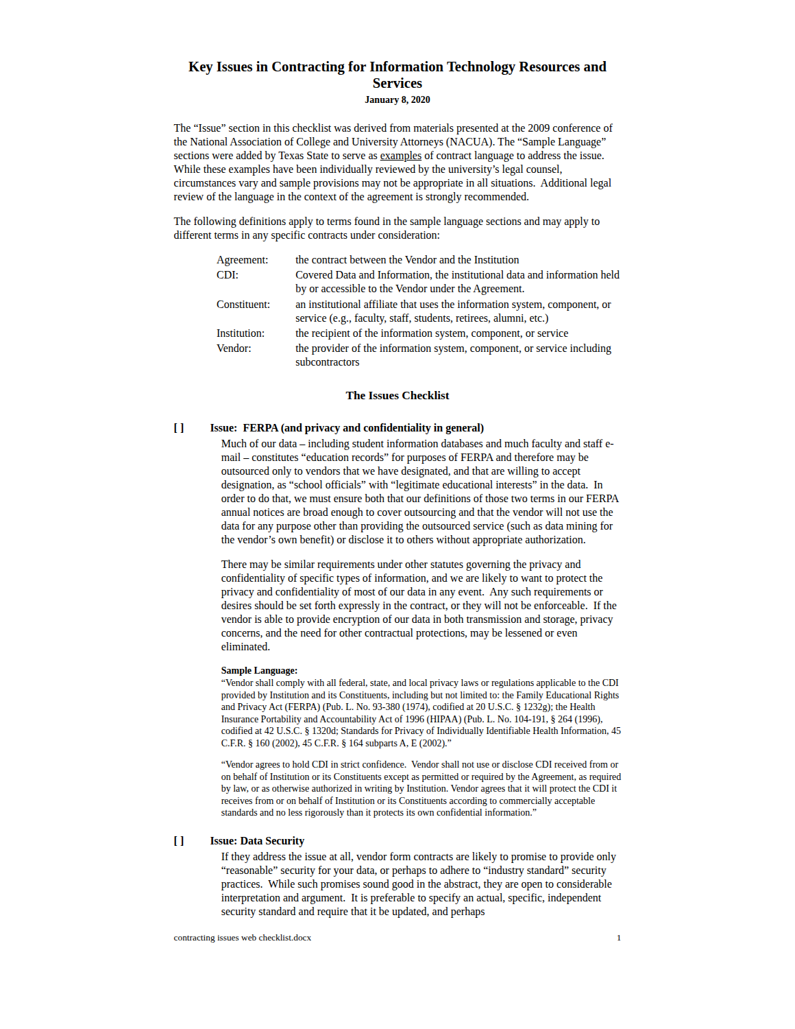Key Issues in Contracting for Information Technology Resources and Services
January 8, 2020
The “Issue” section in this checklist was derived from materials presented at the 2009 conference of the National Association of College and University Attorneys (NACUA). The “Sample Language” sections were added by Texas State to serve as examples of contract language to address the issue. While these examples have been individually reviewed by the university’s legal counsel, circumstances vary and sample provisions may not be appropriate in all situations. Additional legal review of the language in the context of the agreement is strongly recommended.
The following definitions apply to terms found in the sample language sections and may apply to different terms in any specific contracts under consideration:
| Agreement: | the contract between the Vendor and the Institution |
| CDI: | Covered Data and Information, the institutional data and information held by or accessible to the Vendor under the Agreement. |
| Constituent: | an institutional affiliate that uses the information system, component, or service (e.g., faculty, staff, students, retirees, alumni, etc.) |
| Institution: | the recipient of the information system, component, or service |
| Vendor: | the provider of the information system, component, or service including subcontractors |
The Issues Checklist
[ ]
Issue: FERPA (and privacy and confidentiality in general)
Much of our data – including student information databases and much faculty and staff e-mail – constitutes “education records” for purposes of FERPA and therefore may be outsourced only to vendors that we have designated, and that are willing to accept designation, as “school officials” with “legitimate educational interests” in the data. In order to do that, we must ensure both that our definitions of those two terms in our FERPA annual notices are broad enough to cover outsourcing and that the vendor will not use the data for any purpose other than providing the outsourced service (such as data mining for the vendor’s own benefit) or disclose it to others without appropriate authorization.
There may be similar requirements under other statutes governing the privacy and confidentiality of specific types of information, and we are likely to want to protect the privacy and confidentiality of most of our data in any event. Any such requirements or desires should be set forth expressly in the contract, or they will not be enforceable. If the vendor is able to provide encryption of our data in both transmission and storage, privacy concerns, and the need for other contractual protections, may be lessened or even eliminated.
Sample Language:
“Vendor shall comply with all federal, state, and local privacy laws or regulations applicable to the CDI provided by Institution and its Constituents, including but not limited to: the Family Educational Rights and Privacy Act (FERPA) (Pub. L. No. 93-380 (1974), codified at 20 U.S.C. § 1232g); the Health Insurance Portability and Accountability Act of 1996 (HIPAA) (Pub. L. No. 104-191, § 264 (1996), codified at 42 U.S.C. § 1320d; Standards for Privacy of Individually Identifiable Health Information, 45 C.F.R. § 160 (2002), 45 C.F.R. § 164 subparts A, E (2002).”
“Vendor agrees to hold CDI in strict confidence. Vendor shall not use or disclose CDI received from or on behalf of Institution or its Constituents except as permitted or required by the Agreement, as required by law, or as otherwise authorized in writing by Institution. Vendor agrees that it will protect the CDI it receives from or on behalf of Institution or its Constituents according to commercially acceptable standards and no less rigorously than it protects its own confidential information.”
[ ]
Issue: Data Security
If they address the issue at all, vendor form contracts are likely to promise to provide only “reasonable” security for your data, or perhaps to adhere to “industry standard” security practices. While such promises sound good in the abstract, they are open to considerable interpretation and argument. It is preferable to specify an actual, specific, independent security standard and require that it be updated, and perhaps
contracting issues web checklist.docx 1